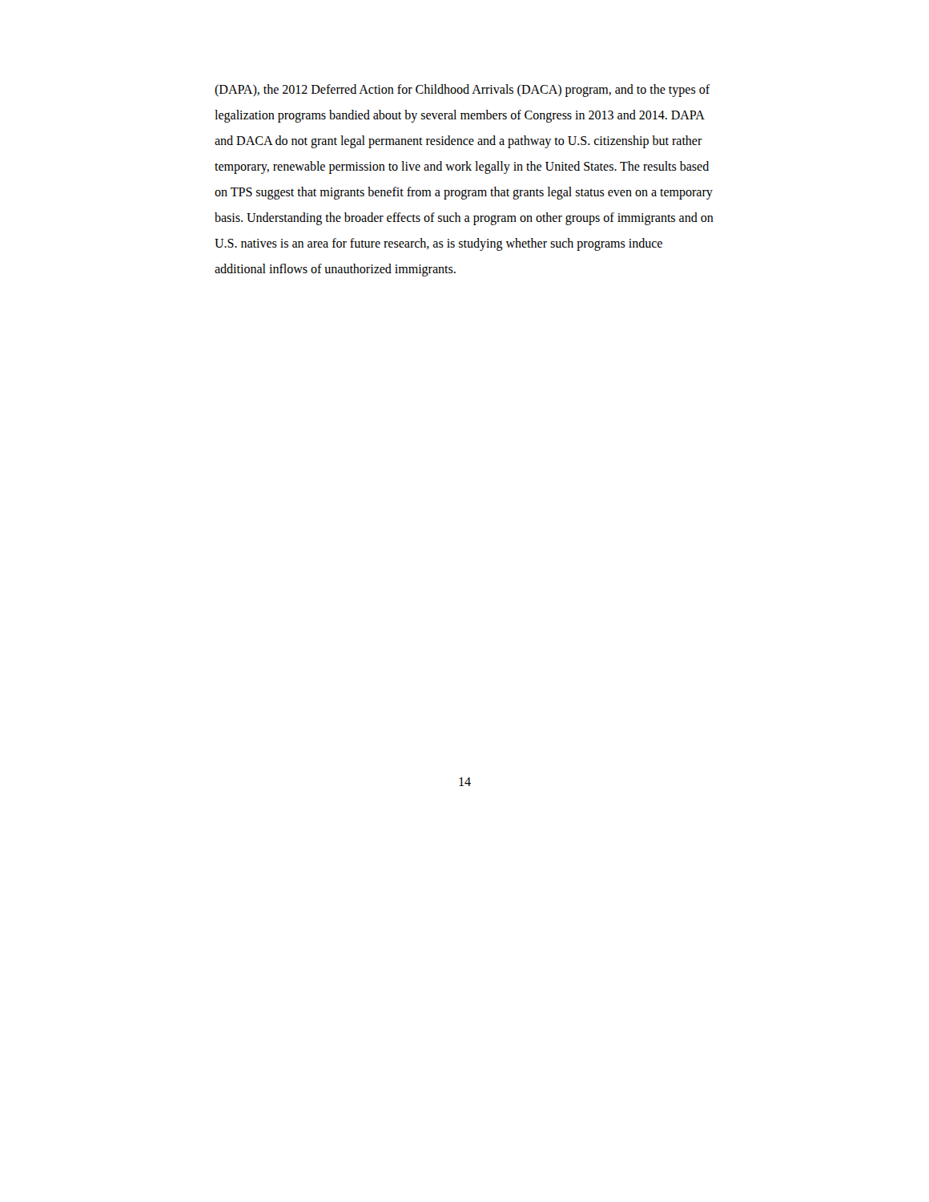(DAPA), the 2012 Deferred Action for Childhood Arrivals (DACA) program, and to the types of legalization programs bandied about by several members of Congress in 2013 and 2014. DAPA and DACA do not grant legal permanent residence and a pathway to U.S. citizenship but rather temporary, renewable permission to live and work legally in the United States. The results based on TPS suggest that migrants benefit from a program that grants legal status even on a temporary basis. Understanding the broader effects of such a program on other groups of immigrants and on U.S. natives is an area for future research, as is studying whether such programs induce additional inflows of unauthorized immigrants.
14